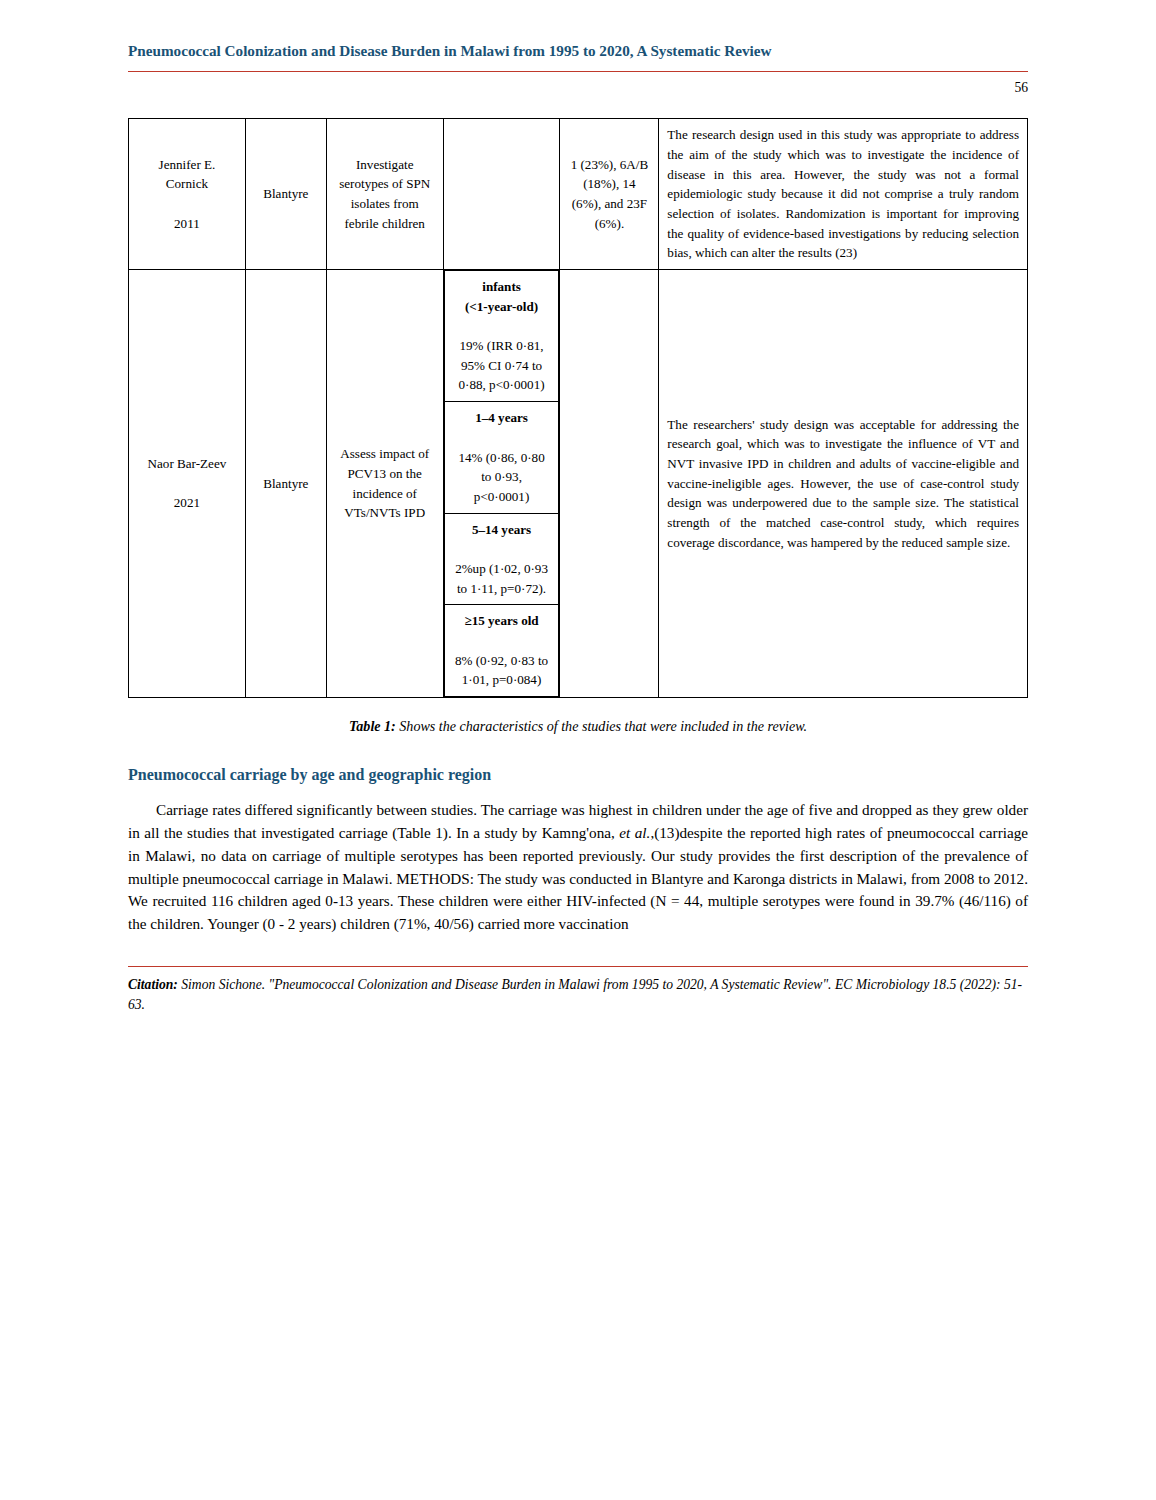Pneumococcal Colonization and Disease Burden in Malawi from 1995 to 2020, A Systematic Review
56
| Jennifer E. Cornick 2011 | Blantyre | Investigate serotypes of SPN isolates from febrile children | | 1 (23%), 6A/B (18%), 14 (6%), and 23F (6%). | The research design used in this study was appropriate to address the aim of the study which was to investigate the incidence of disease in this area. However, the study was not a formal epidemiologic study because it did not comprise a truly random selection of isolates. Randomization is important for improving the quality of evidence-based investigations by reducing selection bias, which can alter the results (23) |
| Naor Bar-Zeev 2021 | Blantyre | Assess impact of PCV13 on the incidence of VTs/NVTs IPD | / infants (<1-year-old) 19% (IRR 0·81, 95% CI 0·74 to 0·88, p<0·0001) / / 1–4 years 14% (0·86, 0·80 to 0·93, p<0·0001) / / 5–14 years 2%up (1·02, 0·93 to 1·11, p=0·72). / / ≥15 years old 8% (0·92, 0·83 to 1·01, p=0·084) / | | The researchers' study design was acceptable for addressing the research goal, which was to investigate the influence of VT and NVT invasive IPD in children and adults of vaccine-eligible and vaccine-ineligible ages. However, the use of case-control study design was underpowered due to the sample size. The statistical strength of the matched case-control study, which requires coverage discordance, was hampered by the reduced sample size. |
Table 1: Shows the characteristics of the studies that were included in the review.
Pneumococcal carriage by age and geographic region
Carriage rates differed significantly between studies. The carriage was highest in children under the age of five and dropped as they grew older in all the studies that investigated carriage (Table 1). In a study by Kamng'ona, et al.,(13)despite the reported high rates of pneumococcal carriage in Malawi, no data on carriage of multiple serotypes has been reported previously. Our study provides the first description of the prevalence of multiple pneumococcal carriage in Malawi. METHODS: The study was conducted in Blantyre and Karonga districts in Malawi, from 2008 to 2012. We recruited 116 children aged 0-13 years. These children were either HIV-infected (N = 44, multiple serotypes were found in 39.7% (46/116) of the children. Younger (0 - 2 years) children (71%, 40/56) carried more vaccination
Citation: Simon Sichone. "Pneumococcal Colonization and Disease Burden in Malawi from 1995 to 2020, A Systematic Review". EC Microbiology 18.5 (2022): 51-63.